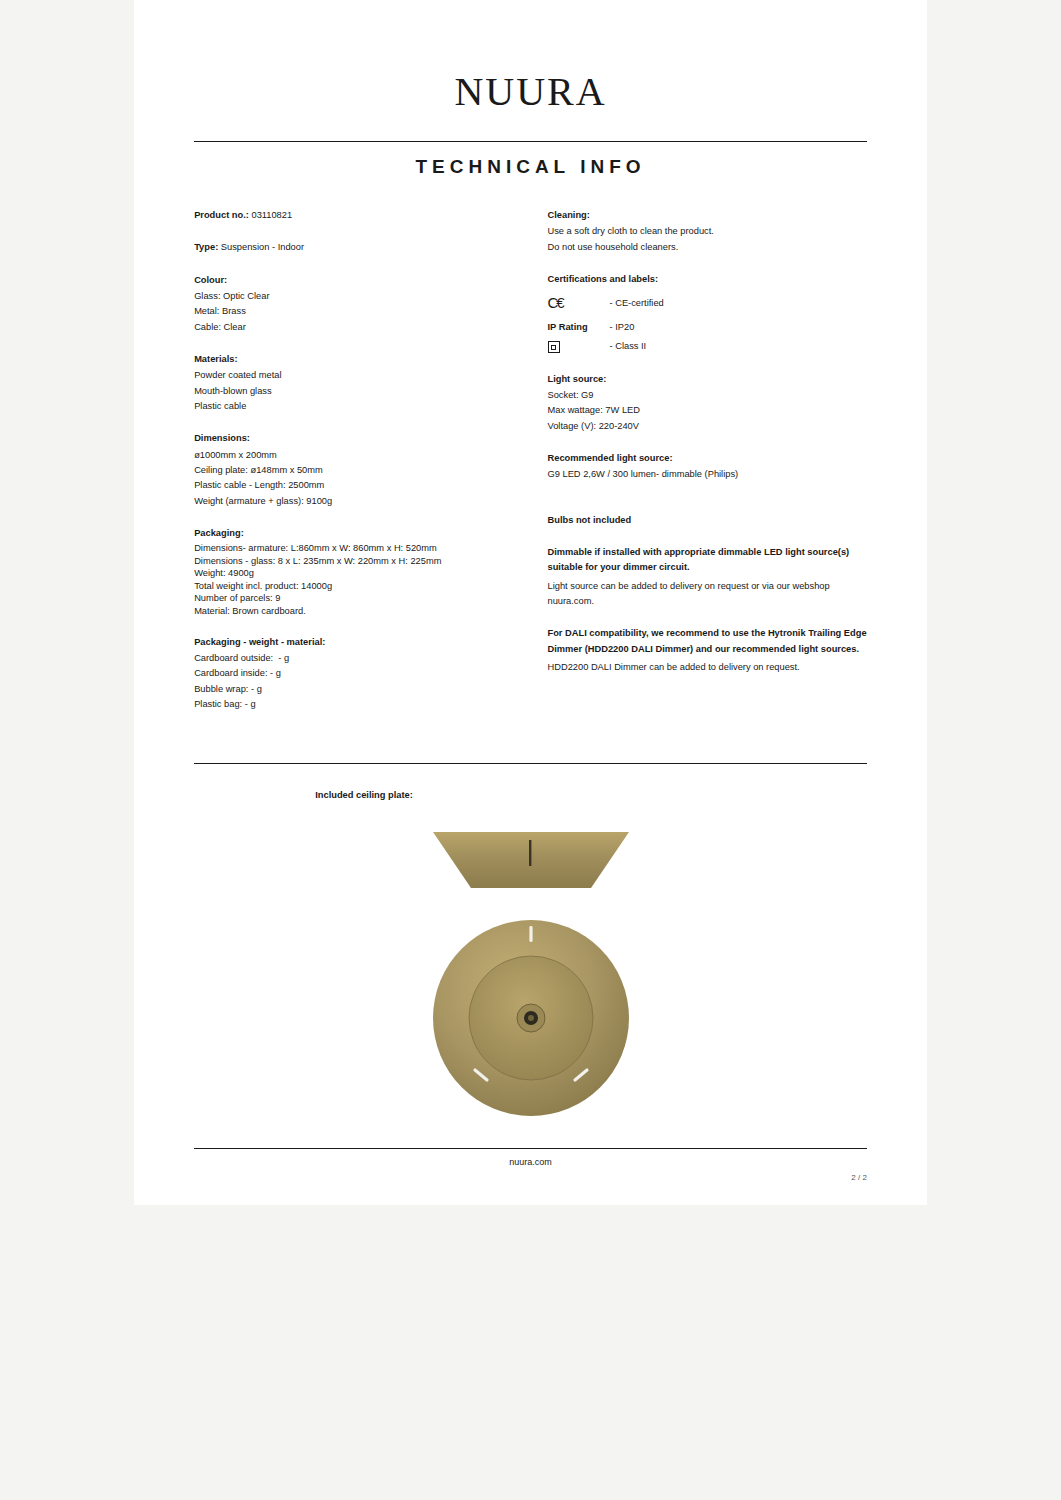NUURA
TECHNICAL INFO
Product no.: 03110821
Type: Suspension - Indoor
Colour:
Glass: Optic Clear
Metal: Brass
Cable: Clear
Materials:
Powder coated metal
Mouth-blown glass
Plastic cable
Dimensions:
ø1000mm x 200mm
Ceiling plate: ø148mm x 50mm
Plastic cable - Length: 2500mm
Weight (armature + glass): 9100g
Packaging:
Dimensions- armature: L:860mm x W: 860mm x H: 520mm
Dimensions - glass: 8 x L: 235mm x W: 220mm x H: 225mm
Weight: 4900g
Total weight incl. product: 14000g
Number of parcels: 9
Material: Brown cardboard.
Packaging - weight - material:
Cardboard outside: - g
Cardboard inside: - g
Bubble wrap: - g
Plastic bag: - g
Cleaning:
Use a soft dry cloth to clean the product.
Do not use household cleaners.
Certifications and labels:
C€
- CE-certified
IP Rating
- IP20
- Class II
Light source:
Socket: G9
Max wattage: 7W LED
Voltage (V): 220-240V
Recommended light source:
G9 LED 2,6W / 300 lumen- dimmable (Philips)
Bulbs not included
Dimmable if installed with appropriate dimmable LED light source(s) suitable for your dimmer circuit.
Light source can be added to delivery on request or via our webshop nuura.com.
For DALI compatibility, we recommend to use the Hytronik Trailing Edge Dimmer (HDD2200 DALI Dimmer) and our recommended light sources.
HDD2200 DALI Dimmer can be added to delivery on request.
Included ceiling plate:
nuura.com
2 / 2